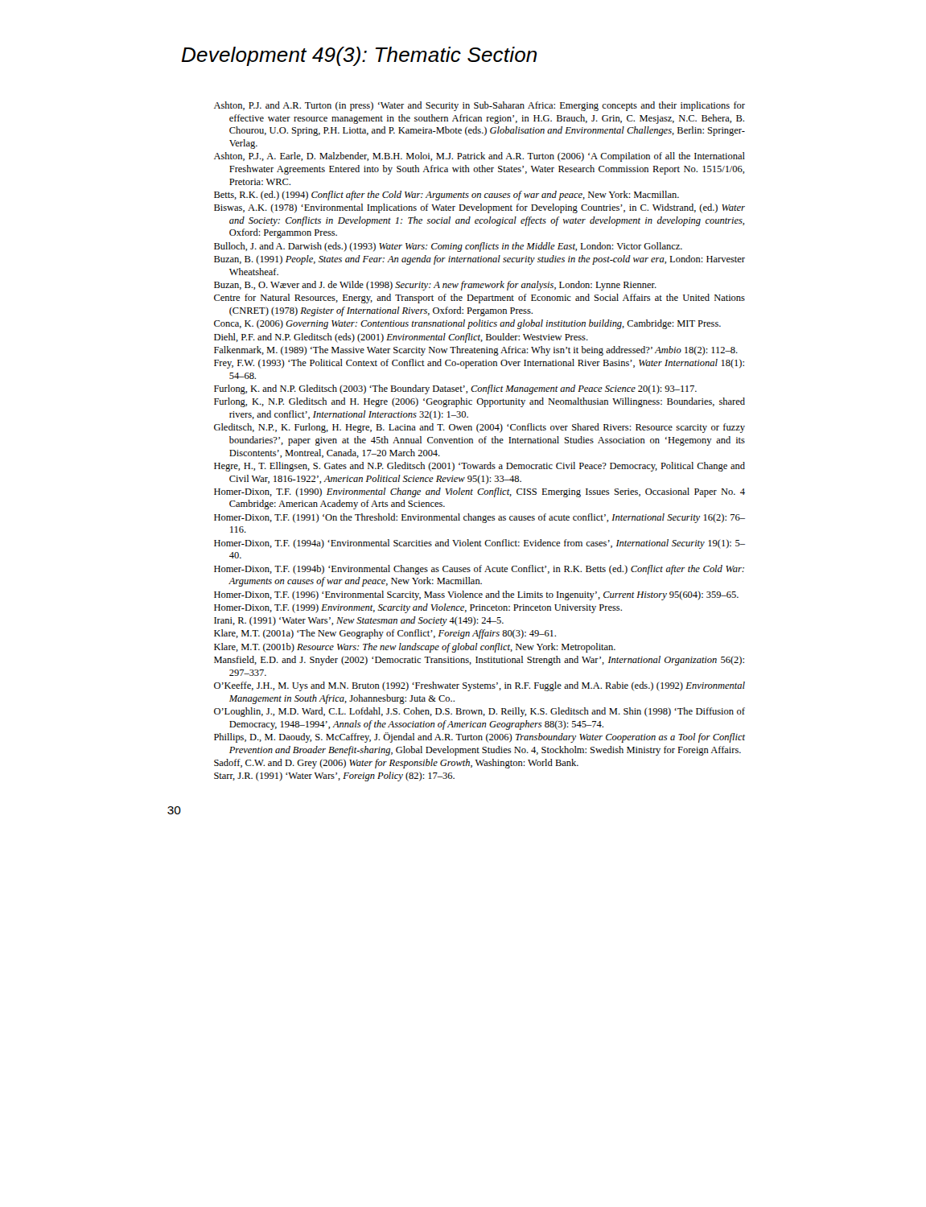Development 49(3): Thematic Section
Ashton, P.J. and A.R. Turton (in press) ‘Water and Security in Sub-Saharan Africa: Emerging concepts and their implications for effective water resource management in the southern African region’, in H.G. Brauch, J. Grin, C. Mesjasz, N.C. Behera, B. Chourou, U.O. Spring, P.H. Liotta, and P. Kameira-Mbote (eds.) Globalisation and Environmental Challenges, Berlin: Springer-Verlag.
Ashton, P.J., A. Earle, D. Malzbender, M.B.H. Moloi, M.J. Patrick and A.R. Turton (2006) ‘A Compilation of all the International Freshwater Agreements Entered into by South Africa with other States’, Water Research Commission Report No. 1515/1/06, Pretoria: WRC.
Betts, R.K. (ed.) (1994) Conflict after the Cold War: Arguments on causes of war and peace, New York: Macmillan.
Biswas, A.K. (1978) ‘Environmental Implications of Water Development for Developing Countries’, in C. Widstrand, (ed.) Water and Society: Conflicts in Development 1: The social and ecological effects of water development in developing countries, Oxford: Pergammon Press.
Bulloch, J. and A. Darwish (eds.) (1993) Water Wars: Coming conflicts in the Middle East, London: Victor Gollancz.
Buzan, B. (1991) People, States and Fear: An agenda for international security studies in the post-cold war era, London: Harvester Wheatsheaf.
Buzan, B., O. Wæver and J. de Wilde (1998) Security: A new framework for analysis, London: Lynne Rienner.
Centre for Natural Resources, Energy, and Transport of the Department of Economic and Social Affairs at the United Nations (CNRET) (1978) Register of International Rivers, Oxford: Pergamon Press.
Conca, K. (2006) Governing Water: Contentious transnational politics and global institution building, Cambridge: MIT Press.
Diehl, P.F. and N.P. Gleditsch (eds) (2001) Environmental Conflict, Boulder: Westview Press.
Falkenmark, M. (1989) ‘The Massive Water Scarcity Now Threatening Africa: Why isn’t it being addressed?’ Ambio 18(2): 112–8.
Frey, F.W. (1993) ‘The Political Context of Conflict and Co-operation Over International River Basins’, Water International 18(1): 54–68.
Furlong, K. and N.P. Gleditsch (2003) ‘The Boundary Dataset’, Conflict Management and Peace Science 20(1): 93–117.
Furlong, K., N.P. Gleditsch and H. Hegre (2006) ‘Geographic Opportunity and Neomalthusian Willingness: Boundaries, shared rivers, and conflict’, International Interactions 32(1): 1–30.
Gleditsch, N.P., K. Furlong, H. Hegre, B. Lacina and T. Owen (2004) ‘Conflicts over Shared Rivers: Resource scarcity or fuzzy boundaries?’, paper given at the 45th Annual Convention of the International Studies Association on ‘Hegemony and its Discontents’, Montreal, Canada, 17–20 March 2004.
Hegre, H., T. Ellingsen, S. Gates and N.P. Gleditsch (2001) ‘Towards a Democratic Civil Peace? Democracy, Political Change and Civil War, 1816-1922’, American Political Science Review 95(1): 33–48.
Homer-Dixon, T.F. (1990) Environmental Change and Violent Conflict, CISS Emerging Issues Series, Occasional Paper No. 4 Cambridge: American Academy of Arts and Sciences.
Homer-Dixon, T.F. (1991) ‘On the Threshold: Environmental changes as causes of acute conflict’, International Security 16(2): 76–116.
Homer-Dixon, T.F. (1994a) ‘Environmental Scarcities and Violent Conflict: Evidence from cases’, International Security 19(1): 5–40.
Homer-Dixon, T.F. (1994b) ‘Environmental Changes as Causes of Acute Conflict’, in R.K. Betts (ed.) Conflict after the Cold War: Arguments on causes of war and peace, New York: Macmillan.
Homer-Dixon, T.F. (1996) ‘Environmental Scarcity, Mass Violence and the Limits to Ingenuity’, Current History 95(604): 359–65.
Homer-Dixon, T.F. (1999) Environment, Scarcity and Violence, Princeton: Princeton University Press.
Irani, R. (1991) ‘Water Wars’, New Statesman and Society 4(149): 24–5.
Klare, M.T. (2001a) ‘The New Geography of Conflict’, Foreign Affairs 80(3): 49–61.
Klare, M.T. (2001b) Resource Wars: The new landscape of global conflict, New York: Metropolitan.
Mansfield, E.D. and J. Snyder (2002) ‘Democratic Transitions, Institutional Strength and War’, International Organization 56(2): 297–337.
O’Keeffe, J.H., M. Uys and M.N. Bruton (1992) ‘Freshwater Systems’, in R.F. Fuggle and M.A. Rabie (eds.) (1992) Environmental Management in South Africa, Johannesburg: Juta & Co..
O’Loughlin, J., M.D. Ward, C.L. Lofdahl, J.S. Cohen, D.S. Brown, D. Reilly, K.S. Gleditsch and M. Shin (1998) ‘The Diffusion of Democracy, 1948–1994’, Annals of the Association of American Geographers 88(3): 545–74.
Phillips, D., M. Daoudy, S. McCaffrey, J. Öjendal and A.R. Turton (2006) Transboundary Water Cooperation as a Tool for Conflict Prevention and Broader Benefit-sharing, Global Development Studies No. 4, Stockholm: Swedish Ministry for Foreign Affairs.
Sadoff, C.W. and D. Grey (2006) Water for Responsible Growth, Washington: World Bank.
Starr, J.R. (1991) ‘Water Wars’, Foreign Policy (82): 17–36.
30